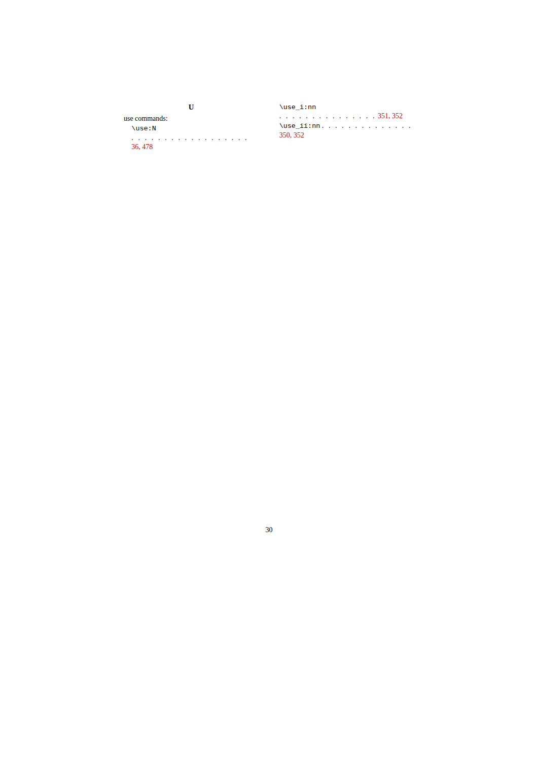U
use commands:
\use:N . . . . . . . . . . . . . . . . . . 36, 478
\use_i:nn . . . . . . . . . . . . . . . 351, 352
\use_ii:nn . . . . . . . . . . . . . . 350, 352
30